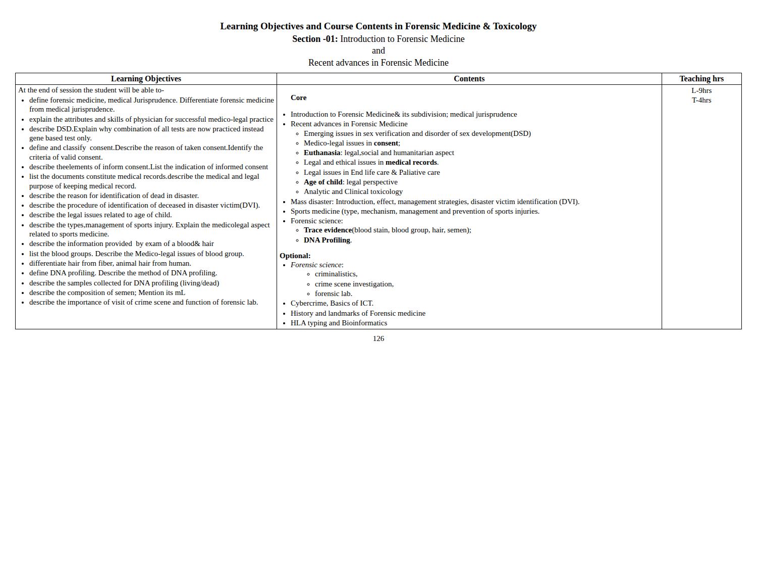Learning Objectives and Course Contents in Forensic Medicine & Toxicology
Section -01: Introduction to Forensic Medicine
and
Recent advances in Forensic Medicine
| Learning Objectives | Contents | Teaching hrs |
| --- | --- | --- |
| At the end of session the student will be able to- define forensic medicine, medical Jurisprudence. Differentiate forensic medicine from medical jurisprudence. explain the attributes and skills of physician for successful medico-legal practice describe DSD.Explain why combination of all tests are now practiced instead gene based test only. define and classify consent.Describe the reason of taken consent.Identify the criteria of valid consent. describe theelements of inform consent.List the indication of informed consent list the documents constitute medical records.describe the medical and legal purpose of keeping medical record. describe the reason for identification of dead in disaster. describe the procedure of identification of deceased in disaster victim(DVI). describe the legal issues related to age of child. describe the types,management of sports injury. Explain the medicolegal aspect related to sports medicine. describe the information provided by exam of a blood& hair list the blood groups. Describe the Medico-legal issues of blood group. differentiate hair from fiber, animal hair from human. define DNA profiling. Describe the method of DNA profiling. describe the samples collected for DNA profiling (living/dead) describe the composition of semen; Mention its mL describe the importance of visit of crime scene and function of forensic lab. | Core Introduction to Forensic Medicine& its subdivision; medical jurisprudence Recent advances in Forensic Medicine Emerging issues in sex verification and disorder of sex development(DSD) Medico-legal issues in consent ; Euthanasia : legal,social and humanitarian aspect Legal and ethical issues in medical records . Legal issues in End life care & Paliative care Age of child : legal perspective Analytic and Clinical toxicology Mass disaster: Introduction, effect, management strategies, disaster victim identification (DVI). Sports medicine (type, mechanism, management and prevention of sports injuries. Forensic science: Trace evidence (blood stain, blood group, hair, semen); DNA Profiling . Optional: Forensic science : criminalistics, crime scene investigation, forensic lab. Cybercrime, Basics of ICT. History and landmarks of Forensic medicine HLA typing and Bioinformatics | L-9hrs T-4hrs |
126